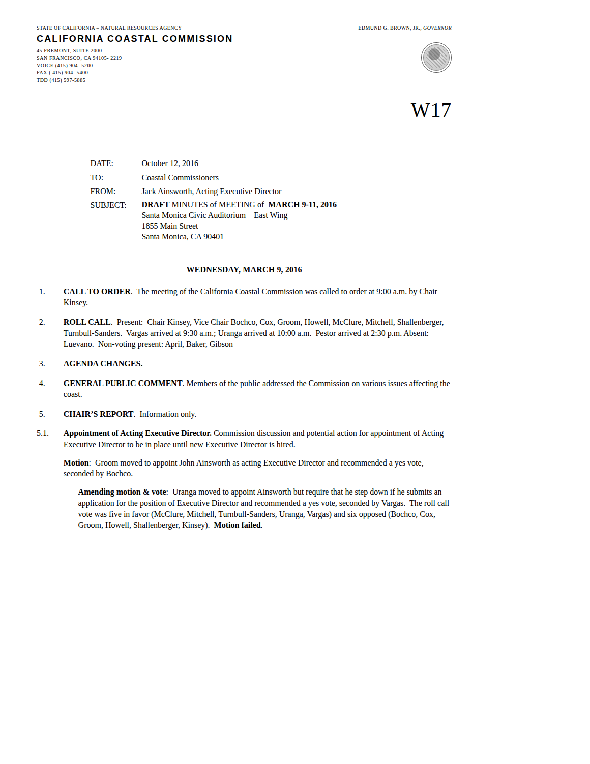State of California – Natural Resources Agency
Edmund G. Brown, Jr., Governor
CALIFORNIA COASTAL COMMISSION
45 FREMONT, SUITE 2000
SAN FRANCISCO, CA 94105- 2219
VOICE (415) 904- 5200
FAX ( 415) 904- 5400
TDD (415) 597-5885
W17
| DATE: | October 12, 2016 |
| TO: | Coastal Commissioners |
| FROM: | Jack Ainsworth, Acting Executive Director |
| SUBJECT: | DRAFT MINUTES of MEETING of MARCH 9-11, 2016 Santa Monica Civic Auditorium – East Wing 1855 Main Street Santa Monica, CA 90401 |
WEDNESDAY, MARCH 9, 2016
1. CALL TO ORDER. The meeting of the California Coastal Commission was called to order at 9:00 a.m. by Chair Kinsey.
2. ROLL CALL. Present: Chair Kinsey, Vice Chair Bochco, Cox, Groom, Howell, McClure, Mitchell, Shallenberger, Turnbull-Sanders. Vargas arrived at 9:30 a.m.; Uranga arrived at 10:00 a.m. Pestor arrived at 2:30 p.m. Absent: Luevano. Non-voting present: April, Baker, Gibson
3. AGENDA CHANGES.
4. GENERAL PUBLIC COMMENT. Members of the public addressed the Commission on various issues affecting the coast.
5. CHAIR’S REPORT. Information only.
5.1. Appointment of Acting Executive Director. Commission discussion and potential action for appointment of Acting Executive Director to be in place until new Executive Director is hired.
Motion: Groom moved to appoint John Ainsworth as acting Executive Director and recommended a yes vote, seconded by Bochco.
Amending motion & vote: Uranga moved to appoint Ainsworth but require that he step down if he submits an application for the position of Executive Director and recommended a yes vote, seconded by Vargas. The roll call vote was five in favor (McClure, Mitchell, Turnbull-Sanders, Uranga, Vargas) and six opposed (Bochco, Cox, Groom, Howell, Shallenberger, Kinsey). Motion failed.